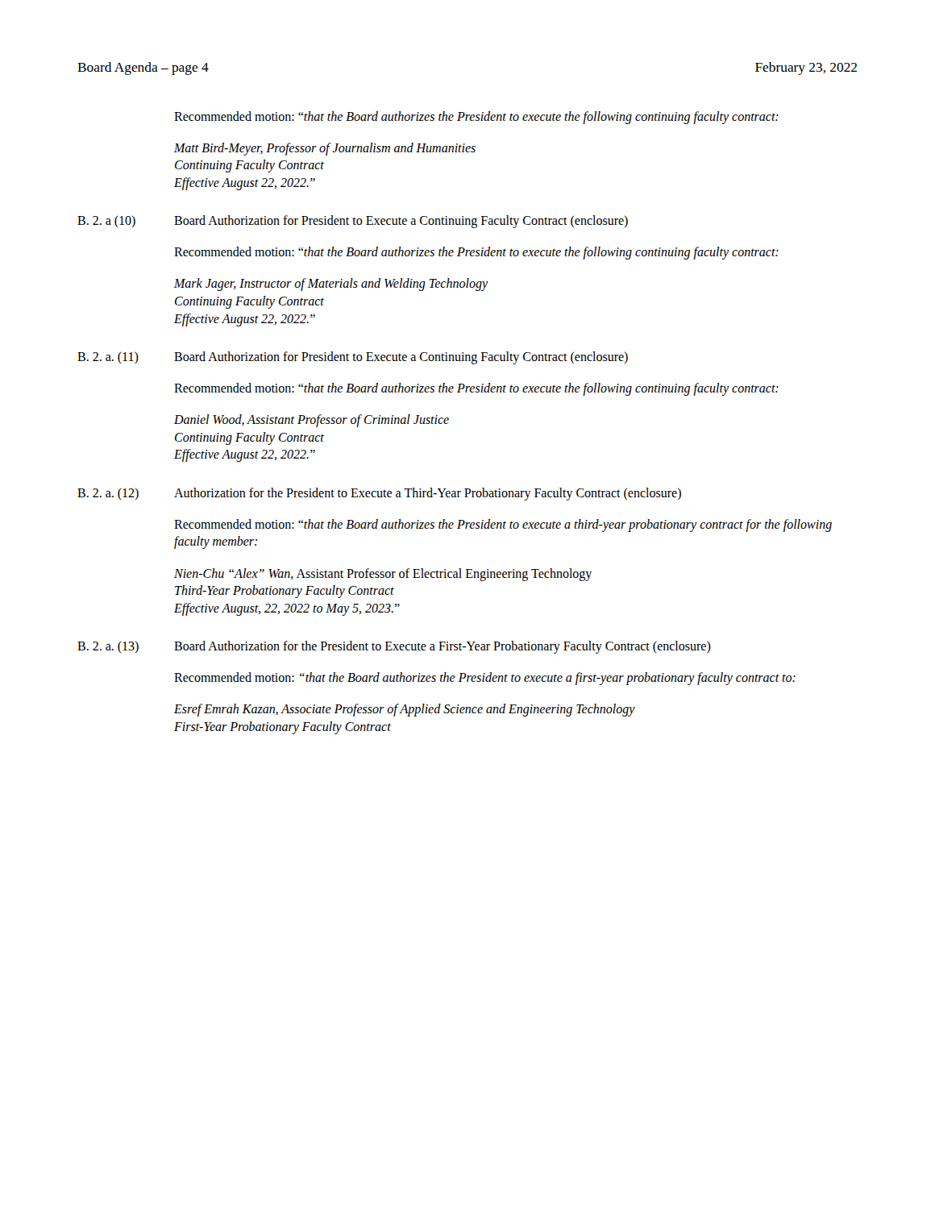Board Agenda – page 4 February 23, 2022
Recommended motion: “that the Board authorizes the President to execute the following continuing faculty contract:
Matt Bird-Meyer, Professor of Journalism and Humanities
Continuing Faculty Contract
Effective August 22, 2022.”
B. 2. a (10)
Board Authorization for President to Execute a Continuing Faculty Contract (enclosure)
Recommended motion: “that the Board authorizes the President to execute the following continuing faculty contract:
Mark Jager, Instructor of Materials and Welding Technology
Continuing Faculty Contract
Effective August 22, 2022.”
B. 2. a. (11)
Board Authorization for President to Execute a Continuing Faculty Contract (enclosure)
Recommended motion: “that the Board authorizes the President to execute the following continuing faculty contract:
Daniel Wood, Assistant Professor of Criminal Justice
Continuing Faculty Contract
Effective August 22, 2022.”
B. 2. a. (12)
Authorization for the President to Execute a Third-Year Probationary Faculty Contract (enclosure)
Recommended motion: “that the Board authorizes the President to execute a third-year probationary contract for the following faculty member:
Nien-Chu “Alex” Wan, Assistant Professor of Electrical Engineering Technology
Third-Year Probationary Faculty Contract
Effective August, 22, 2022 to May 5, 2023.”
B. 2. a. (13)
Board Authorization for the President to Execute a First-Year Probationary Faculty Contract (enclosure)
Recommended motion: “that the Board authorizes the President to execute a first-year probationary faculty contract to:
Esref Emrah Kazan, Associate Professor of Applied Science and Engineering Technology
First-Year Probationary Faculty Contract